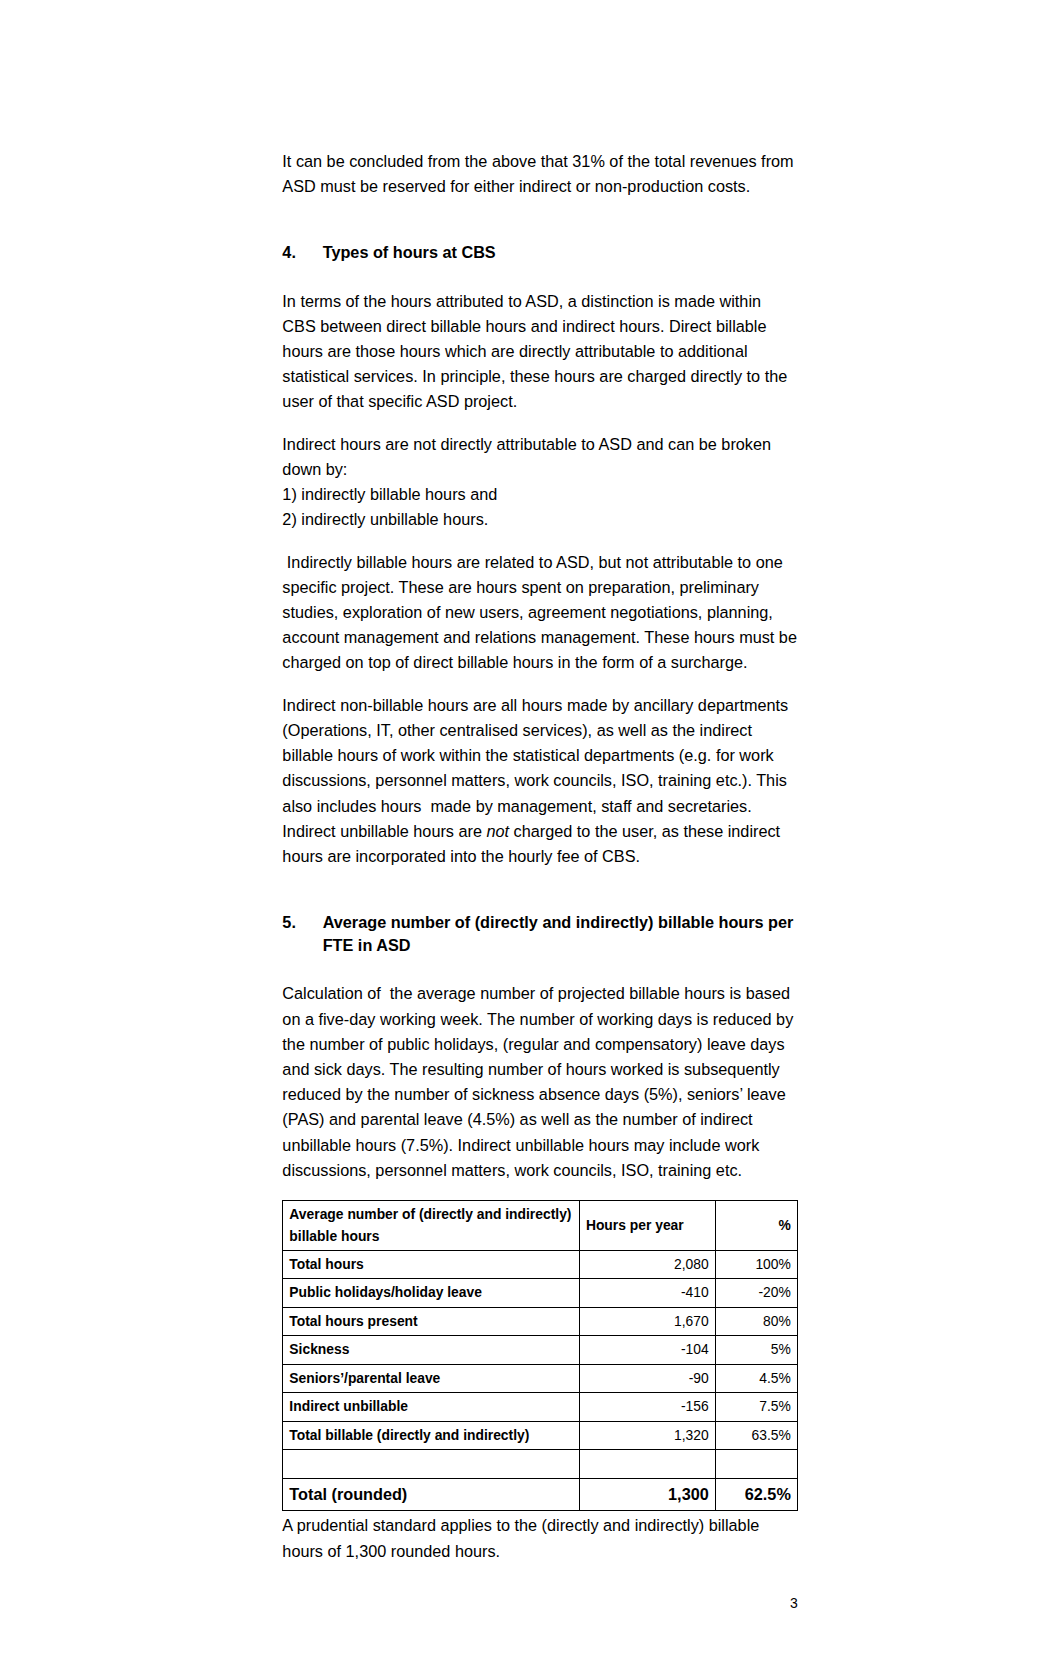It can be concluded from the above that 31% of the total revenues from ASD must be reserved for either indirect or non-production costs.
4. Types of hours at CBS
In terms of the hours attributed to ASD, a distinction is made within CBS between direct billable hours and indirect hours. Direct billable hours are those hours which are directly attributable to additional statistical services. In principle, these hours are charged directly to the user of that specific ASD project.
Indirect hours are not directly attributable to ASD and can be broken down by:
1) indirectly billable hours and
2) indirectly unbillable hours.
Indirectly billable hours are related to ASD, but not attributable to one specific project. These are hours spent on preparation, preliminary studies, exploration of new users, agreement negotiations, planning, account management and relations management. These hours must be charged on top of direct billable hours in the form of a surcharge.
Indirect non-billable hours are all hours made by ancillary departments (Operations, IT, other centralised services), as well as the indirect billable hours of work within the statistical departments (e.g. for work discussions, personnel matters, work councils, ISO, training etc.). This also includes hours made by management, staff and secretaries. Indirect unbillable hours are not charged to the user, as these indirect hours are incorporated into the hourly fee of CBS.
5. Average number of (directly and indirectly) billable hours per FTE in ASD
Calculation of the average number of projected billable hours is based on a five-day working week. The number of working days is reduced by the number of public holidays, (regular and compensatory) leave days and sick days. The resulting number of hours worked is subsequently reduced by the number of sickness absence days (5%), seniors’ leave (PAS) and parental leave (4.5%) as well as the number of indirect unbillable hours (7.5%). Indirect unbillable hours may include work discussions, personnel matters, work councils, ISO, training etc.
| Average number of (directly and indirectly) billable hours | Hours per year | % |
| --- | --- | --- |
| Total hours | 2,080 | 100% |
| Public holidays/holiday leave | -410 | -20% |
| Total hours present | 1,670 | 80% |
| Sickness | -104 | 5% |
| Seniors’/parental leave | -90 | 4.5% |
| Indirect unbillable | -156 | 7.5% |
| Total billable (directly and indirectly) | 1,320 | 63.5% |
| Total (rounded) | 1,300 | 62.5% |
A prudential standard applies to the (directly and indirectly) billable hours of 1,300 rounded hours.
3